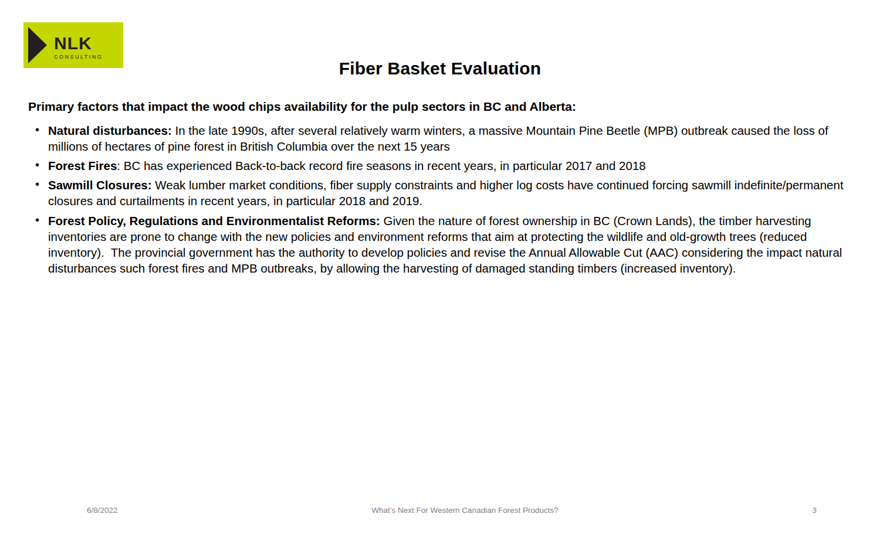NLK CONSULTING
Fiber Basket Evaluation
Primary factors that impact the wood chips availability for the pulp sectors in BC and Alberta:
Natural disturbances: In the late 1990s, after several relatively warm winters, a massive Mountain Pine Beetle (MPB) outbreak caused the loss of millions of hectares of pine forest in British Columbia over the next 15 years
Forest Fires: BC has experienced Back-to-back record fire seasons in recent years, in particular 2017 and 2018
Sawmill Closures: Weak lumber market conditions, fiber supply constraints and higher log costs have continued forcing sawmill indefinite/permanent closures and curtailments in recent years, in particular 2018 and 2019.
Forest Policy, Regulations and Environmentalist Reforms: Given the nature of forest ownership in BC (Crown Lands), the timber harvesting inventories are prone to change with the new policies and environment reforms that aim at protecting the wildlife and old-growth trees (reduced inventory). The provincial government has the authority to develop policies and revise the Annual Allowable Cut (AAC) considering the impact natural disturbances such forest fires and MPB outbreaks, by allowing the harvesting of damaged standing timbers (increased inventory).
6/8/2022 What’s Next For Western Canadian Forest Products? 3